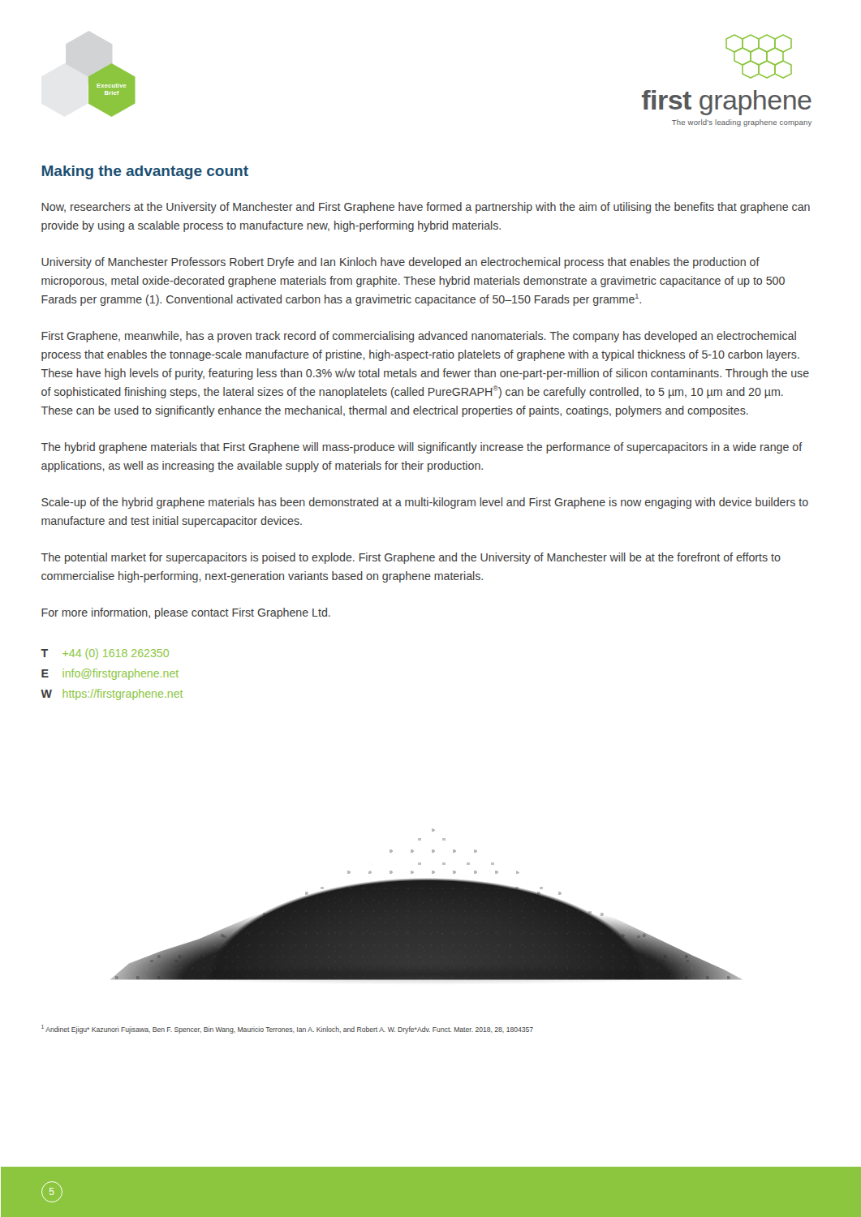Executive
Brief
first graphene
The world's leading graphene company
Making the advantage count
Now, researchers at the University of Manchester and First Graphene have formed a partnership with the aim of utilising the benefits that graphene can provide by using a scalable process to manufacture new, high-performing hybrid materials.
University of Manchester Professors Robert Dryfe and Ian Kinloch have developed an electrochemical process that enables the production of microporous, metal oxide-decorated graphene materials from graphite. These hybrid materials demonstrate a gravimetric capacitance of up to 500 Farads per gramme (1). Conventional activated carbon has a gravimetric capacitance of 50–150 Farads per gramme1.
First Graphene, meanwhile, has a proven track record of commercialising advanced nanomaterials. The company has developed an electrochemical process that enables the tonnage-scale manufacture of pristine, high-aspect-ratio platelets of graphene with a typical thickness of 5-10 carbon layers. These have high levels of purity, featuring less than 0.3% w/w total metals and fewer than one-part-per-million of silicon contaminants. Through the use of sophisticated finishing steps, the lateral sizes of the nanoplatelets (called PureGRAPH®) can be carefully controlled, to 5 µm, 10 µm and 20 µm. These can be used to significantly enhance the mechanical, thermal and electrical properties of paints, coatings, polymers and composites.
The hybrid graphene materials that First Graphene will mass-produce will significantly increase the performance of supercapacitors in a wide range of applications, as well as increasing the available supply of materials for their production.
Scale-up of the hybrid graphene materials has been demonstrated at a multi-kilogram level and First Graphene is now engaging with device builders to manufacture and test initial supercapacitor devices.
The potential market for supercapacitors is poised to explode. First Graphene and the University of Manchester will be at the forefront of efforts to commercialise high-performing, next-generation variants based on graphene materials.
For more information, please contact First Graphene Ltd.
T +44 (0) 1618 262350
E info@firstgraphene.net
W https://firstgraphene.net
PureGRAPH®
1 Andinet Ejigu* Kazunori Fujisawa, Ben F. Spencer, Bin Wang, Mauricio Terrones, Ian A. Kinloch, and Robert A. W. Dryfe*Adv. Funct. Mater. 2018, 28, 1804357
5